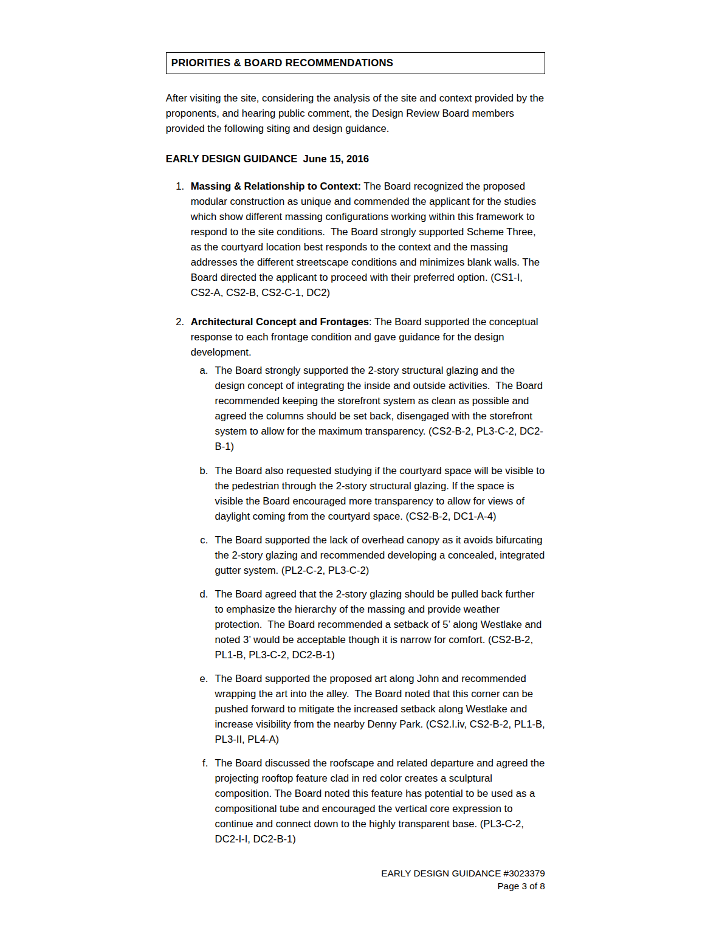PRIORITIES & BOARD RECOMMENDATIONS
After visiting the site, considering the analysis of the site and context provided by the proponents, and hearing public comment, the Design Review Board members provided the following siting and design guidance.
EARLY DESIGN GUIDANCE June 15, 2016
Massing & Relationship to Context: The Board recognized the proposed modular construction as unique and commended the applicant for the studies which show different massing configurations working within this framework to respond to the site conditions. The Board strongly supported Scheme Three, as the courtyard location best responds to the context and the massing addresses the different streetscape conditions and minimizes blank walls. The Board directed the applicant to proceed with their preferred option. (CS1-I, CS2-A, CS2-B, CS2-C-1, DC2)
Architectural Concept and Frontages: The Board supported the conceptual response to each frontage condition and gave guidance for the design development.
The Board strongly supported the 2-story structural glazing and the design concept of integrating the inside and outside activities. The Board recommended keeping the storefront system as clean as possible and agreed the columns should be set back, disengaged with the storefront system to allow for the maximum transparency. (CS2-B-2, PL3-C-2, DC2-B-1)
The Board also requested studying if the courtyard space will be visible to the pedestrian through the 2-story structural glazing. If the space is visible the Board encouraged more transparency to allow for views of daylight coming from the courtyard space. (CS2-B-2, DC1-A-4)
The Board supported the lack of overhead canopy as it avoids bifurcating the 2-story glazing and recommended developing a concealed, integrated gutter system. (PL2-C-2, PL3-C-2)
The Board agreed that the 2-story glazing should be pulled back further to emphasize the hierarchy of the massing and provide weather protection. The Board recommended a setback of 5’ along Westlake and noted 3’ would be acceptable though it is narrow for comfort. (CS2-B-2, PL1-B, PL3-C-2, DC2-B-1)
The Board supported the proposed art along John and recommended wrapping the art into the alley. The Board noted that this corner can be pushed forward to mitigate the increased setback along Westlake and increase visibility from the nearby Denny Park. (CS2.I.iv, CS2-B-2, PL1-B, PL3-II, PL4-A)
The Board discussed the roofscape and related departure and agreed the projecting rooftop feature clad in red color creates a sculptural composition. The Board noted this feature has potential to be used as a compositional tube and encouraged the vertical core expression to continue and connect down to the highly transparent base. (PL3-C-2, DC2-I-I, DC2-B-1)
EARLY DESIGN GUIDANCE #3023379
Page 3 of 8